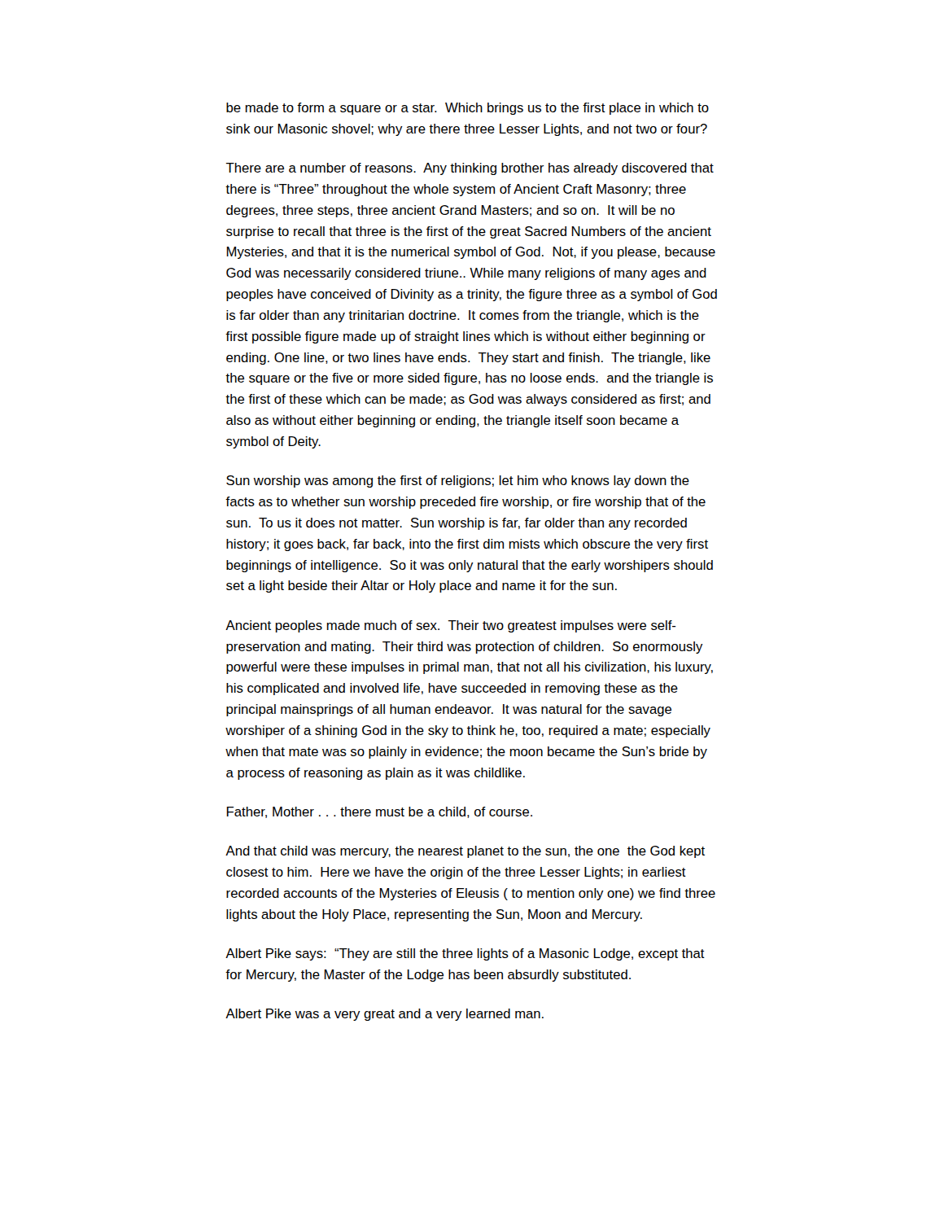be made to form a square or a star. Which brings us to the first place in which to sink our Masonic shovel; why are there three Lesser Lights, and not two or four?
There are a number of reasons. Any thinking brother has already discovered that there is “Three” throughout the whole system of Ancient Craft Masonry; three degrees, three steps, three ancient Grand Masters; and so on. It will be no surprise to recall that three is the first of the great Sacred Numbers of the ancient Mysteries, and that it is the numerical symbol of God. Not, if you please, because God was necessarily considered triune.. While many religions of many ages and peoples have conceived of Divinity as a trinity, the figure three as a symbol of God is far older than any trinitarian doctrine. It comes from the triangle, which is the first possible figure made up of straight lines which is without either beginning or ending. One line, or two lines have ends. They start and finish. The triangle, like the square or the five or more sided figure, has no loose ends. and the triangle is the first of these which can be made; as God was always considered as first; and also as without either beginning or ending, the triangle itself soon became a symbol of Deity.
Sun worship was among the first of religions; let him who knows lay down the facts as to whether sun worship preceded fire worship, or fire worship that of the sun. To us it does not matter. Sun worship is far, far older than any recorded history; it goes back, far back, into the first dim mists which obscure the very first beginnings of intelligence. So it was only natural that the early worshipers should set a light beside their Altar or Holy place and name it for the sun.
Ancient peoples made much of sex. Their two greatest impulses were self-preservation and mating. Their third was protection of children. So enormously powerful were these impulses in primal man, that not all his civilization, his luxury, his complicated and involved life, have succeeded in removing these as the principal mainsprings of all human endeavor. It was natural for the savage worshiper of a shining God in the sky to think he, too, required a mate; especially when that mate was so plainly in evidence; the moon became the Sun’s bride by a process of reasoning as plain as it was childlike.
Father, Mother . . . there must be a child, of course.
And that child was mercury, the nearest planet to the sun, the one the God kept closest to him. Here we have the origin of the three Lesser Lights; in earliest recorded accounts of the Mysteries of Eleusis ( to mention only one) we find three lights about the Holy Place, representing the Sun, Moon and Mercury.
Albert Pike says: “They are still the three lights of a Masonic Lodge, except that for Mercury, the Master of the Lodge has been absurdly substituted.
Albert Pike was a very great and a very learned man.